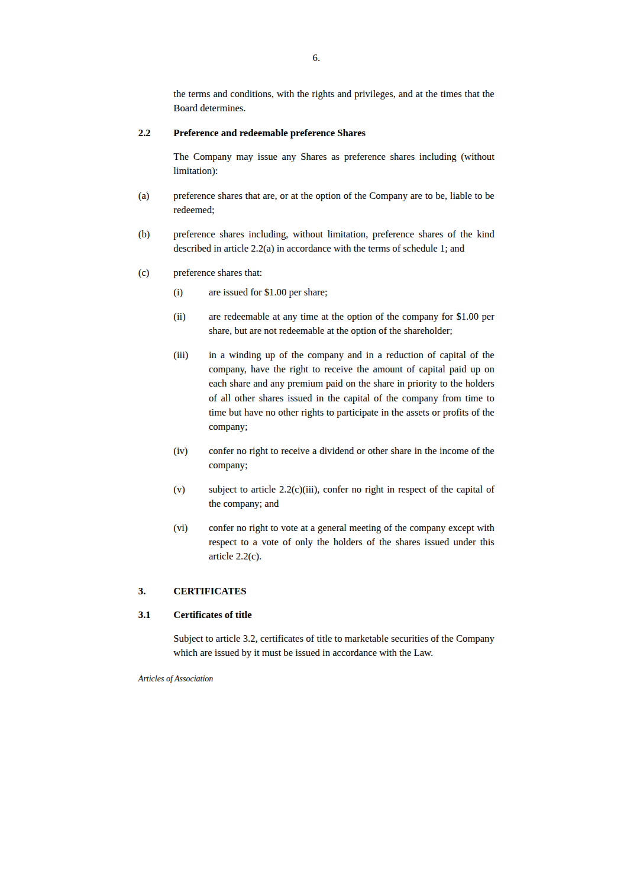6.
the terms and conditions, with the rights and privileges, and at the times that the Board determines.
2.2 Preference and redeemable preference Shares
The Company may issue any Shares as preference shares including (without limitation):
(a) preference shares that are, or at the option of the Company are to be, liable to be redeemed;
(b) preference shares including, without limitation, preference shares of the kind described in article 2.2(a) in accordance with the terms of schedule 1; and
(c) preference shares that:
(i) are issued for $1.00 per share;
(ii) are redeemable at any time at the option of the company for $1.00 per share, but are not redeemable at the option of the shareholder;
(iii) in a winding up of the company and in a reduction of capital of the company, have the right to receive the amount of capital paid up on each share and any premium paid on the share in priority to the holders of all other shares issued in the capital of the company from time to time but have no other rights to participate in the assets or profits of the company;
(iv) confer no right to receive a dividend or other share in the income of the company;
(v) subject to article 2.2(c)(iii), confer no right in respect of the capital of the company; and
(vi) confer no right to vote at a general meeting of the company except with respect to a vote of only the holders of the shares issued under this article 2.2(c).
3. CERTIFICATES
3.1 Certificates of title
Subject to article 3.2, certificates of title to marketable securities of the Company which are issued by it must be issued in accordance with the Law.
Articles of Association